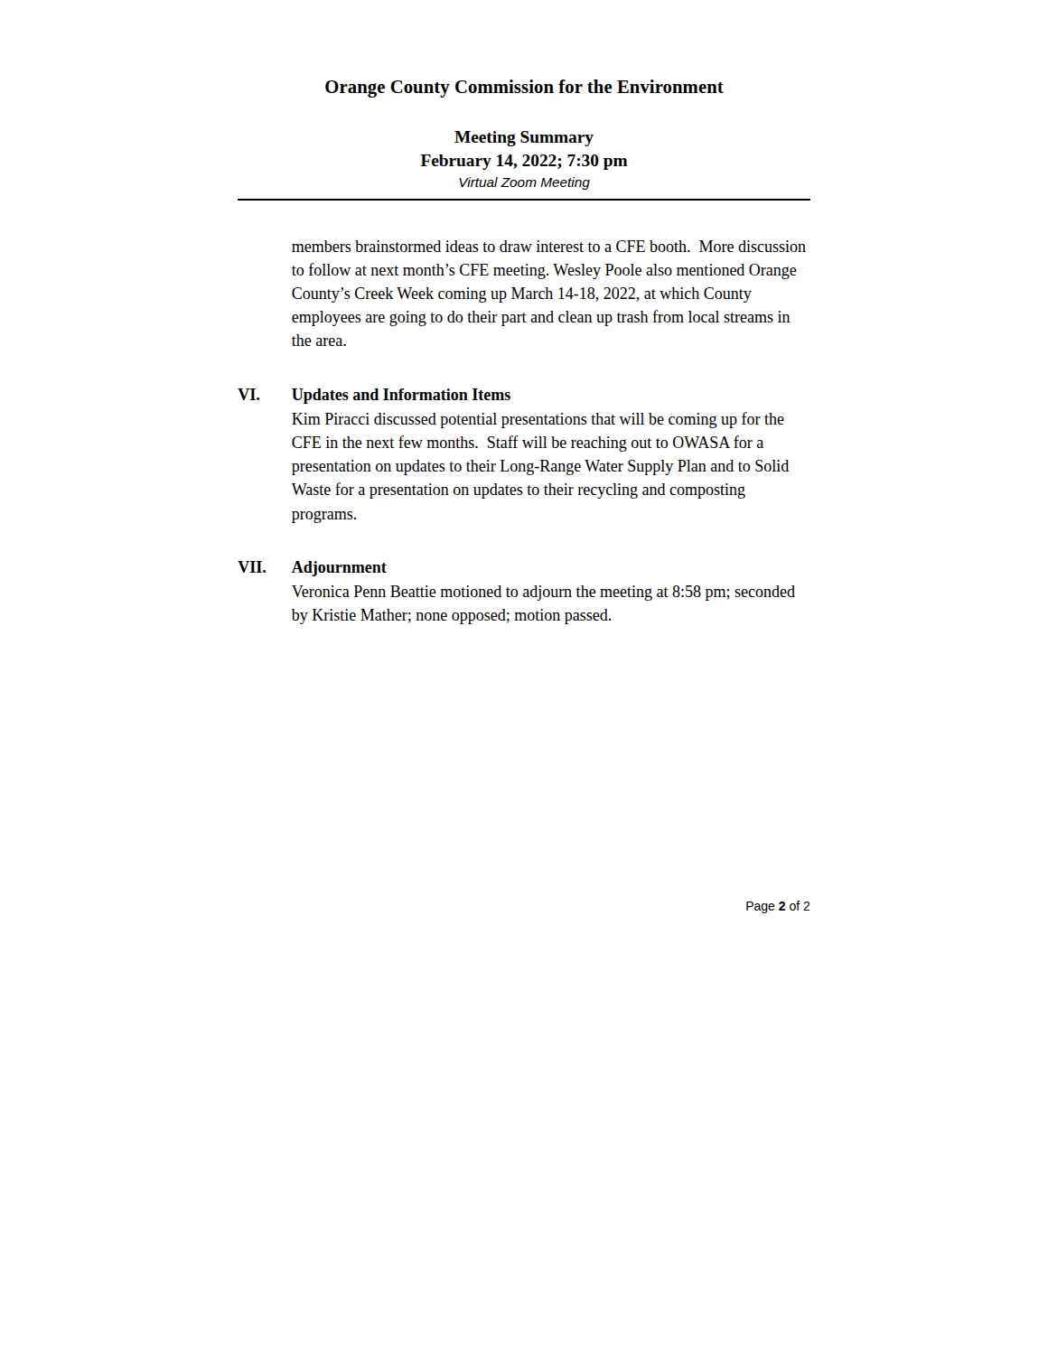Orange County Commission for the Environment
Meeting Summary
February 14, 2022; 7:30 pm
Virtual Zoom Meeting
members brainstormed ideas to draw interest to a CFE booth. More discussion to follow at next month’s CFE meeting. Wesley Poole also mentioned Orange County’s Creek Week coming up March 14-18, 2022, at which County employees are going to do their part and clean up trash from local streams in the area.
VI.
Updates and Information Items
Kim Piracci discussed potential presentations that will be coming up for the CFE in the next few months. Staff will be reaching out to OWASA for a presentation on updates to their Long-Range Water Supply Plan and to Solid Waste for a presentation on updates to their recycling and composting programs.
VII.
Adjournment
Veronica Penn Beattie motioned to adjourn the meeting at 8:58 pm; seconded by Kristie Mather; none opposed; motion passed.
Page 2 of 2